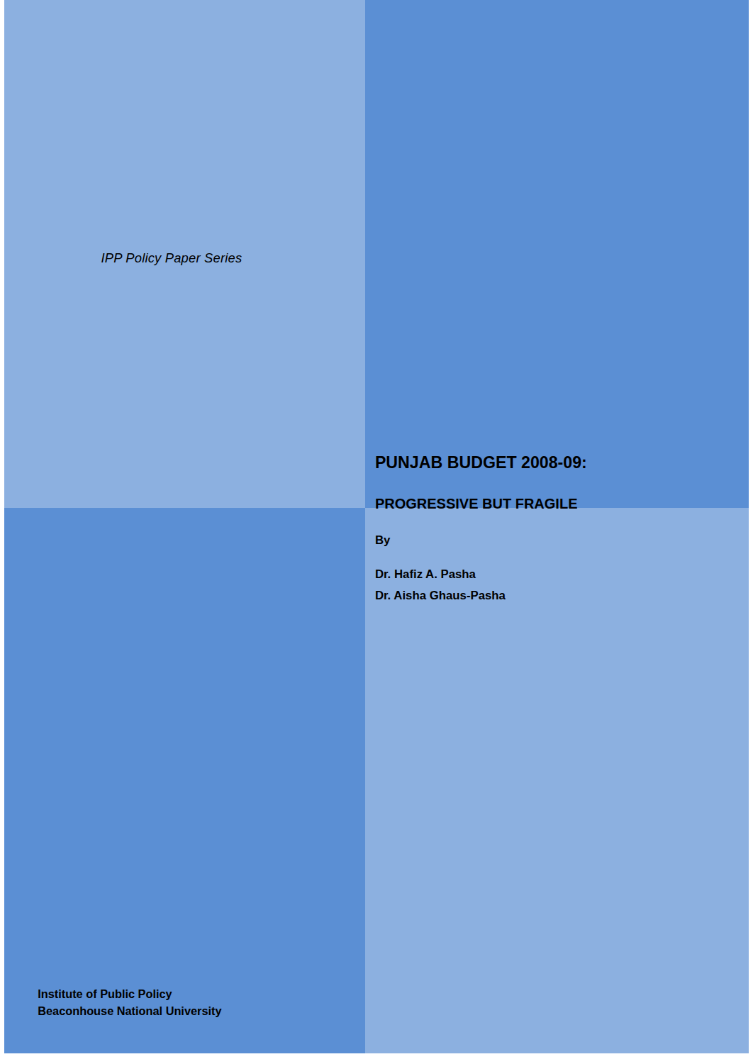IPP Policy Paper Series
PUNJAB BUDGET 2008-09:
PROGRESSIVE BUT FRAGILE
By
Dr. Hafiz A. Pasha
Dr. Aisha Ghaus-Pasha
Institute of Public Policy
Beaconhouse National University